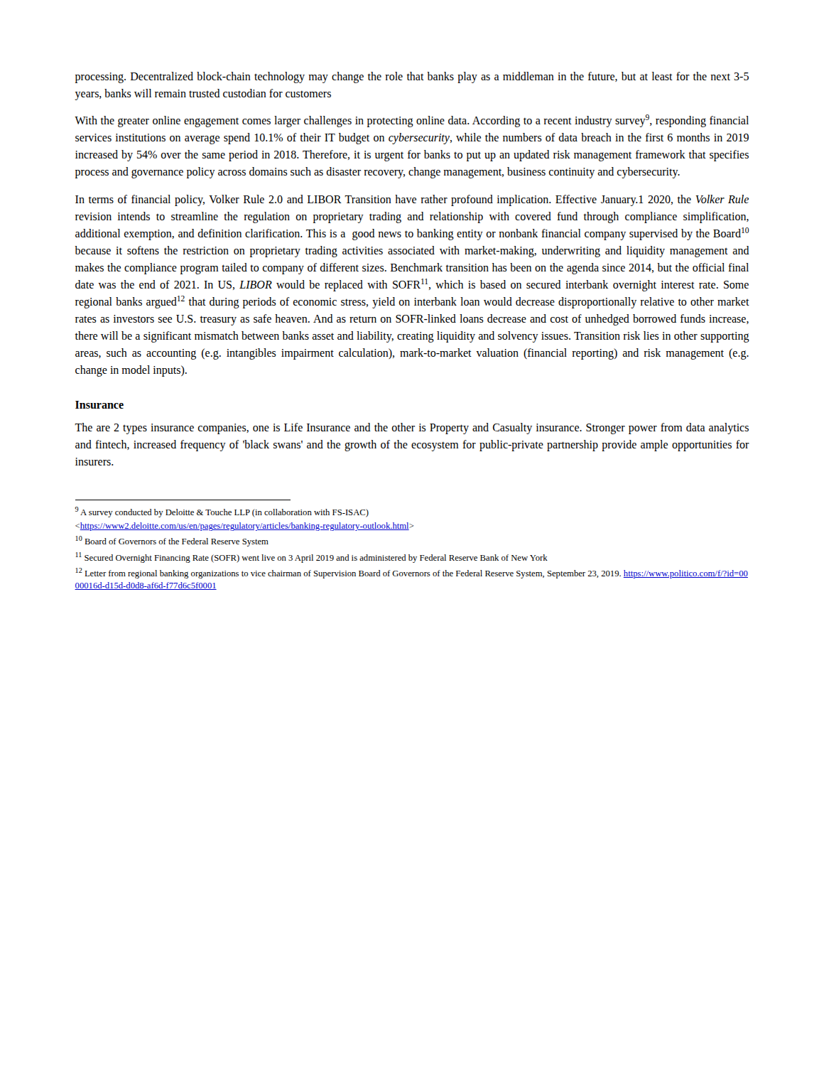processing. Decentralized block-chain technology may change the role that banks play as a middleman in the future, but at least for the next 3-5 years, banks will remain trusted custodian for customers
With the greater online engagement comes larger challenges in protecting online data. According to a recent industry survey9, responding financial services institutions on average spend 10.1% of their IT budget on cybersecurity, while the numbers of data breach in the first 6 months in 2019 increased by 54% over the same period in 2018. Therefore, it is urgent for banks to put up an updated risk management framework that specifies process and governance policy across domains such as disaster recovery, change management, business continuity and cybersecurity.
In terms of financial policy, Volker Rule 2.0 and LIBOR Transition have rather profound implication. Effective January.1 2020, the Volker Rule revision intends to streamline the regulation on proprietary trading and relationship with covered fund through compliance simplification, additional exemption, and definition clarification. This is a good news to banking entity or nonbank financial company supervised by the Board10 because it softens the restriction on proprietary trading activities associated with market-making, underwriting and liquidity management and makes the compliance program tailed to company of different sizes. Benchmark transition has been on the agenda since 2014, but the official final date was the end of 2021. In US, LIBOR would be replaced with SOFR11, which is based on secured interbank overnight interest rate. Some regional banks argued12 that during periods of economic stress, yield on interbank loan would decrease disproportionally relative to other market rates as investors see U.S. treasury as safe heaven. And as return on SOFR-linked loans decrease and cost of unhedged borrowed funds increase, there will be a significant mismatch between banks asset and liability, creating liquidity and solvency issues. Transition risk lies in other supporting areas, such as accounting (e.g. intangibles impairment calculation), mark-to-market valuation (financial reporting) and risk management (e.g. change in model inputs).
Insurance
The are 2 types insurance companies, one is Life Insurance and the other is Property and Casualty insurance. Stronger power from data analytics and fintech, increased frequency of 'black swans' and the growth of the ecosystem for public-private partnership provide ample opportunities for insurers.
9 A survey conducted by Deloitte & Touche LLP (in collaboration with FS-ISAC)
<https://www2.deloitte.com/us/en/pages/regulatory/articles/banking-regulatory-outlook.html>
10 Board of Governors of the Federal Reserve System
11 Secured Overnight Financing Rate (SOFR) went live on 3 April 2019 and is administered by Federal Reserve Bank of New York
12 Letter from regional banking organizations to vice chairman of Supervision Board of Governors of the Federal Reserve System, September 23, 2019. https://www.politico.com/f/?id=0000016d-d15d-d0d8-af6d-f77d6c5f0001